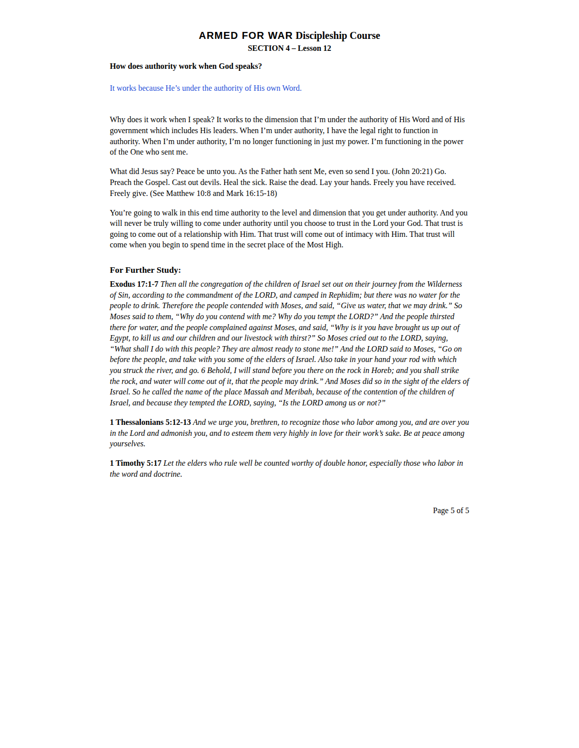ARMED FOR WAR Discipleship Course
SECTION 4 – Lesson 12
How does authority work when God speaks?
It works because He’s under the authority of His own Word.
Why does it work when I speak? It works to the dimension that I’m under the authority of His Word and of His government which includes His leaders. When I’m under authority, I have the legal right to function in authority. When I’m under authority, I’m no longer functioning in just my power. I’m functioning in the power of the One who sent me.
What did Jesus say? Peace be unto you. As the Father hath sent Me, even so send I you. (John 20:21) Go. Preach the Gospel. Cast out devils. Heal the sick. Raise the dead. Lay your hands. Freely you have received. Freely give. (See Matthew 10:8 and Mark 16:15-18)
You’re going to walk in this end time authority to the level and dimension that you get under authority. And you will never be truly willing to come under authority until you choose to trust in the Lord your God. That trust is going to come out of a relationship with Him. That trust will come out of intimacy with Him. That trust will come when you begin to spend time in the secret place of the Most High.
For Further Study:
Exodus 17:1-7 Then all the congregation of the children of Israel set out on their journey from the Wilderness of Sin, according to the commandment of the LORD, and camped in Rephidim; but there was no water for the people to drink. Therefore the people contended with Moses, and said, “Give us water, that we may drink.” So Moses said to them, “Why do you contend with me? Why do you tempt the LORD?” And the people thirsted there for water, and the people complained against Moses, and said, “Why is it you have brought us up out of Egypt, to kill us and our children and our livestock with thirst?” So Moses cried out to the LORD, saying, “What shall I do with this people? They are almost ready to stone me!” And the LORD said to Moses, “Go on before the people, and take with you some of the elders of Israel. Also take in your hand your rod with which you struck the river, and go. 6 Behold, I will stand before you there on the rock in Horeb; and you shall strike the rock, and water will come out of it, that the people may drink.” And Moses did so in the sight of the elders of Israel. So he called the name of the place Massah and Meribah, because of the contention of the children of Israel, and because they tempted the LORD, saying, “Is the LORD among us or not?”
1 Thessalonians 5:12-13 And we urge you, brethren, to recognize those who labor among you, and are over you in the Lord and admonish you, and to esteem them very highly in love for their work’s sake. Be at peace among yourselves.
1 Timothy 5:17 Let the elders who rule well be counted worthy of double honor, especially those who labor in the word and doctrine.
Page 5 of 5